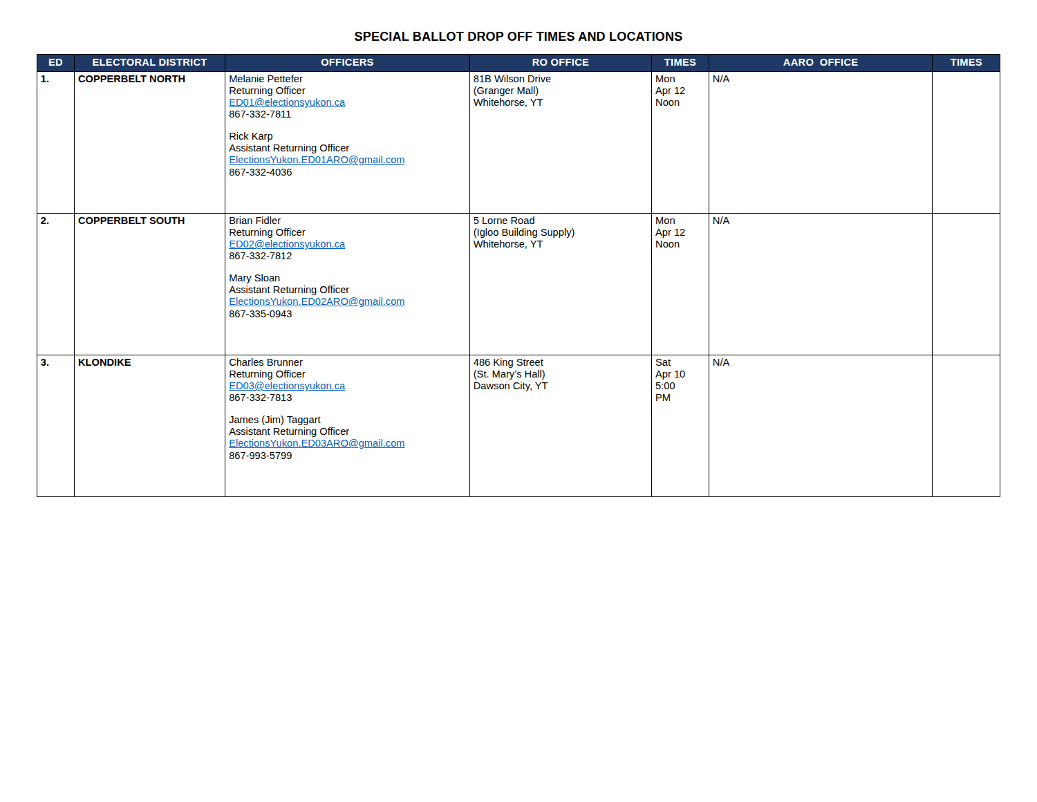SPECIAL BALLOT DROP OFF TIMES AND LOCATIONS
| ED | ELECTORAL DISTRICT | OFFICERS | RO OFFICE | TIMES | AARO OFFICE | TIMES |
| --- | --- | --- | --- | --- | --- | --- |
| 1. | COPPERBELT NORTH | Melanie Pettefer Returning Officer ED01@electionsyukon.ca 867-332-7811 Rick Karp Assistant Returning Officer ElectionsYukon.ED01ARO@gmail.com 867-332-4036 | 81B Wilson Drive (Granger Mall) Whitehorse, YT | Mon Apr 12 Noon | N/A | |
| 2. | COPPERBELT SOUTH | Brian Fidler Returning Officer ED02@electionsyukon.ca 867-332-7812 Mary Sloan Assistant Returning Officer ElectionsYukon.ED02ARO@gmail.com 867-335-0943 | 5 Lorne Road (Igloo Building Supply) Whitehorse, YT | Mon Apr 12 Noon | N/A | |
| 3. | KLONDIKE | Charles Brunner Returning Officer ED03@electionsyukon.ca 867-332-7813 James (Jim) Taggart Assistant Returning Officer ElectionsYukon.ED03ARO@gmail.com 867-993-5799 | 486 King Street (St. Mary’s Hall) Dawson City, YT | Sat Apr 10 5:00 PM | N/A | |